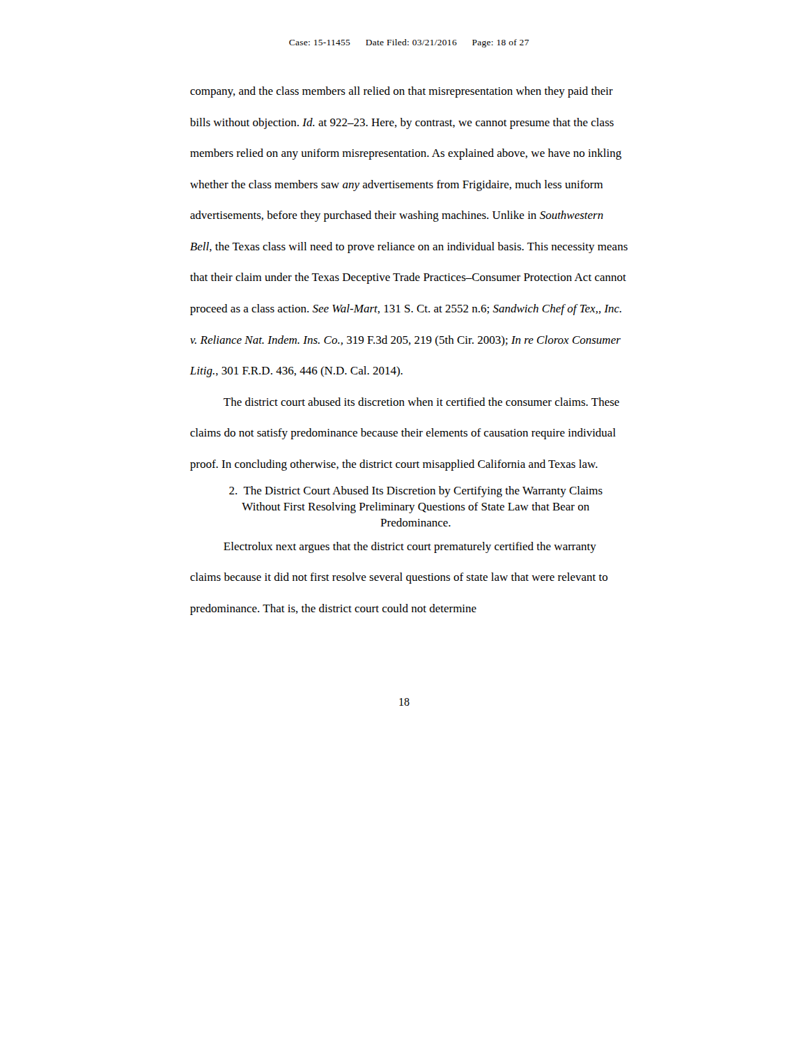Case: 15-11455 Date Filed: 03/21/2016 Page: 18 of 27
company, and the class members all relied on that misrepresentation when they paid their bills without objection. Id. at 922–23. Here, by contrast, we cannot presume that the class members relied on any uniform misrepresentation. As explained above, we have no inkling whether the class members saw any advertisements from Frigidaire, much less uniform advertisements, before they purchased their washing machines. Unlike in Southwestern Bell, the Texas class will need to prove reliance on an individual basis. This necessity means that their claim under the Texas Deceptive Trade Practices–Consumer Protection Act cannot proceed as a class action. See Wal-Mart, 131 S. Ct. at 2552 n.6; Sandwich Chef of Tex,, Inc. v. Reliance Nat. Indem. Ins. Co., 319 F.3d 205, 219 (5th Cir. 2003); In re Clorox Consumer Litig., 301 F.R.D. 436, 446 (N.D. Cal. 2014).
The district court abused its discretion when it certified the consumer claims. These claims do not satisfy predominance because their elements of causation require individual proof. In concluding otherwise, the district court misapplied California and Texas law.
2. The District Court Abused Its Discretion by Certifying the Warranty Claims Without First Resolving Preliminary Questions of State Law that Bear on Predominance.
Electrolux next argues that the district court prematurely certified the warranty claims because it did not first resolve several questions of state law that were relevant to predominance. That is, the district court could not determine
18